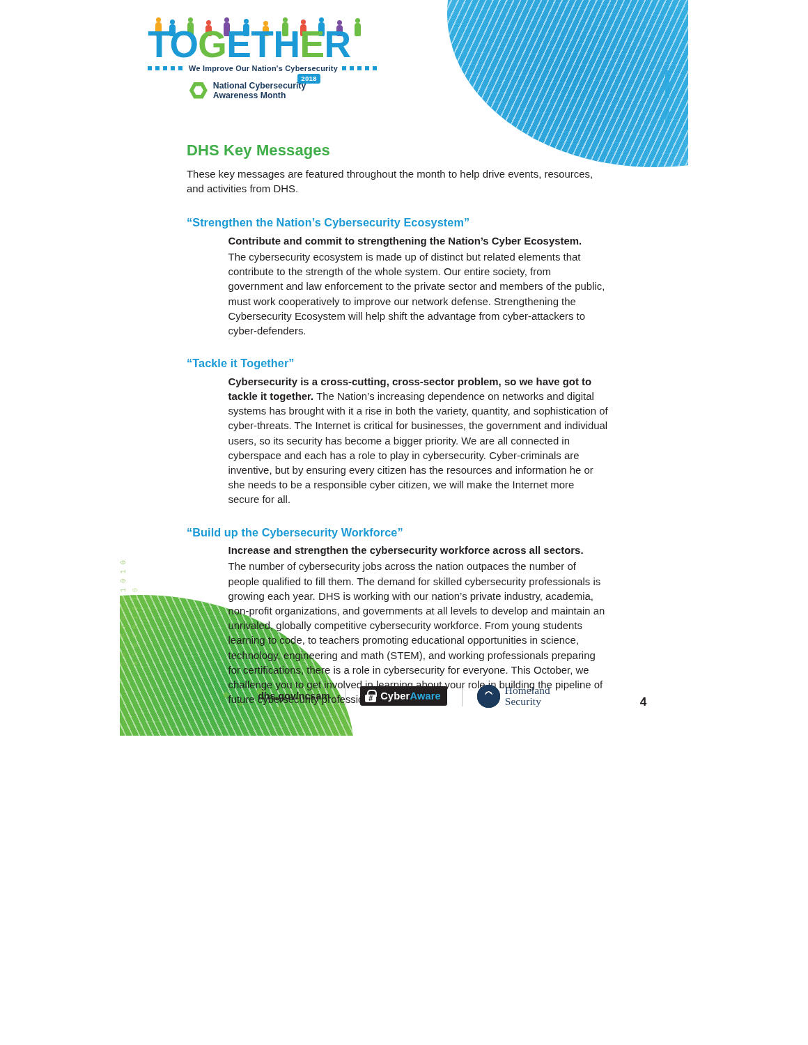1 0 1 0 1 0 1 0 1 0 1 0
0 1 0 1 0 1 0 1 0
TOGETHER
We Improve Our Nation's Cybersecurity
National Cybersecurity
Awareness Month 2018
DHS Key Messages
These key messages are featured throughout the month to help drive events, resources, and activities from DHS.
“Strengthen the Nation’s Cybersecurity Ecosystem”
Contribute and commit to strengthening the Nation’s Cyber Ecosystem.
The cybersecurity ecosystem is made up of distinct but related elements that contribute to the strength of the whole system. Our entire society, from government and law enforcement to the private sector and members of the public, must work cooperatively to improve our network defense. Strengthening the Cybersecurity Ecosystem will help shift the advantage from cyber-attackers to cyber-defenders.
“Tackle it Together”
Cybersecurity is a cross-cutting, cross-sector problem, so we have got to tackle it together. The Nation’s increasing dependence on networks and digital systems has brought with it a rise in both the variety, quantity, and sophistication of cyber-threats. The Internet is critical for businesses, the government and individual users, so its security has become a bigger priority. We are all connected in cyberspace and each has a role to play in cybersecurity. Cyber-criminals are inventive, but by ensuring every citizen has the resources and information he or she needs to be a responsible cyber citizen, we will make the Internet more secure for all.
“Build up the Cybersecurity Workforce”
Increase and strengthen the cybersecurity workforce across all sectors.
The number of cybersecurity jobs across the nation outpaces the number of people qualified to fill them. The demand for skilled cybersecurity professionals is growing each year. DHS is working with our nation’s private industry, academia, non-profit organizations, and governments at all levels to develop and maintain an unrivaled, globally competitive cybersecurity workforce. From young students learning to code, to teachers promoting educational opportunities in science, technology, engineering and math (STEM), and working professionals preparing for certifications, there is a role in cybersecurity for everyone. This October, we challenge you to get involved in learning about your role in building the pipeline of future cybersecurity professionals.
dhs.gov/ncsam CyberAware Homeland
Security
4